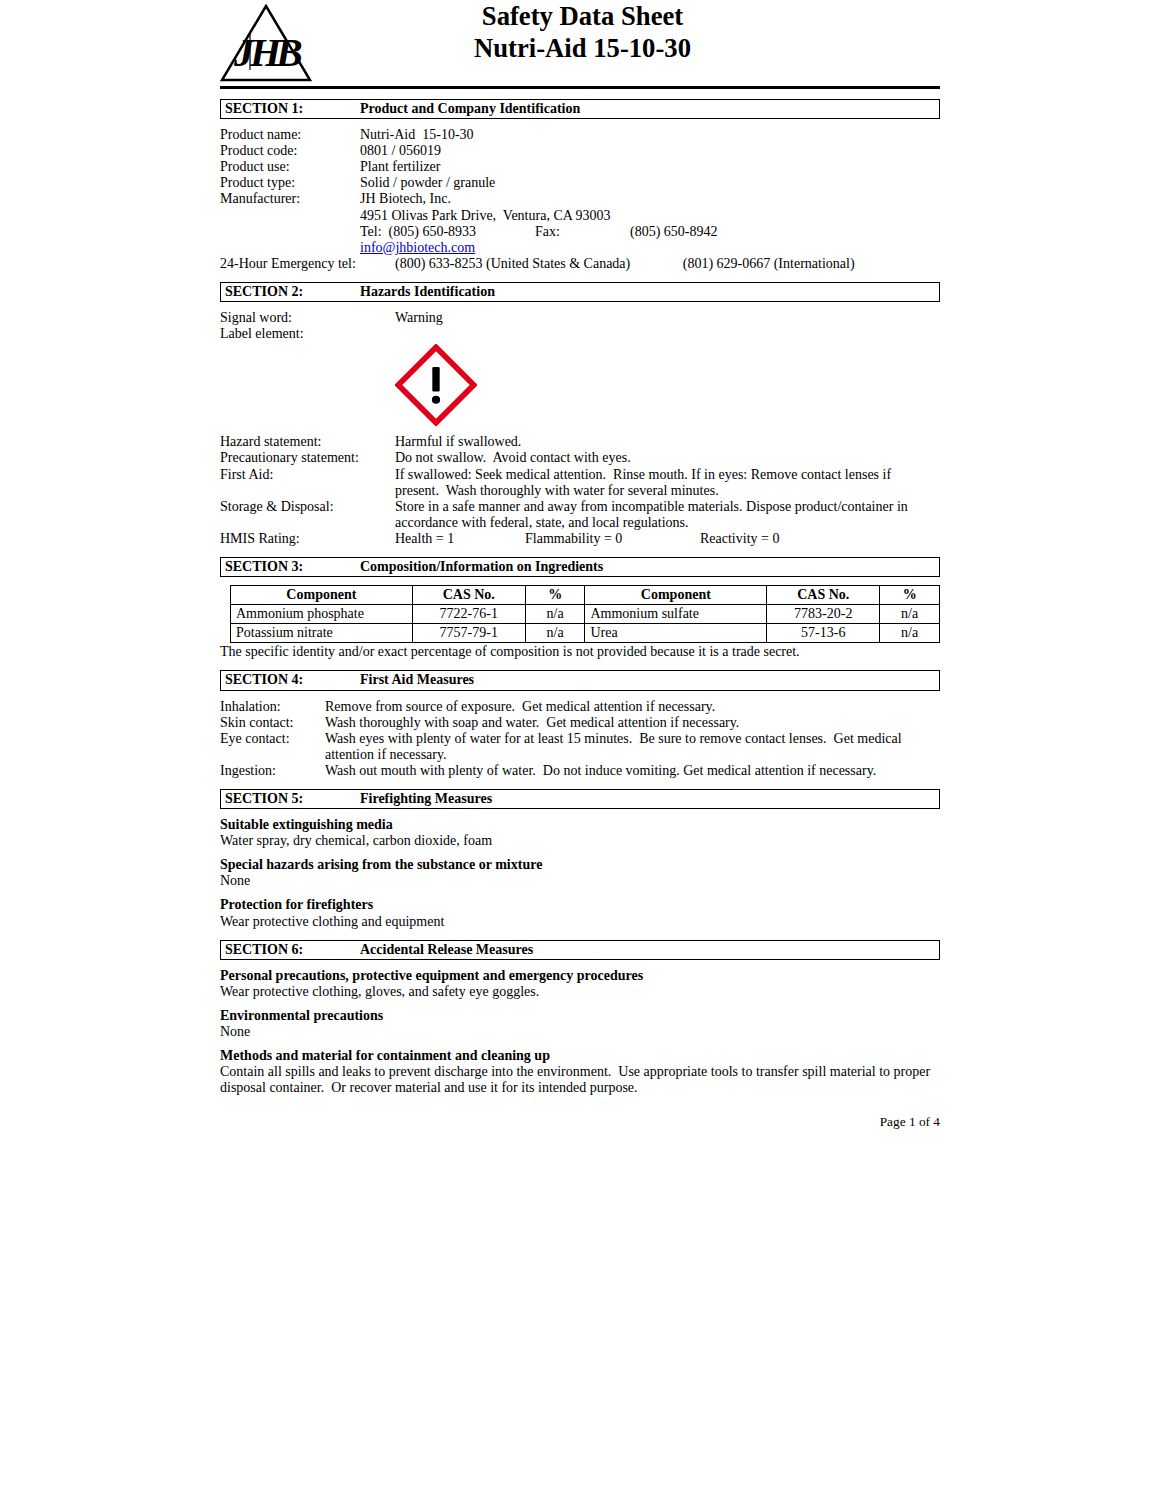J H B
Safety Data Sheet
Nutri-Aid 15-10-30
SECTION 1: Product and Company Identification
Product name: Nutri-Aid 15-10-30
Product code: 0801 / 056019
Product use: Plant fertilizer
Product type: Solid / powder / granule
Manufacturer: JH Biotech, Inc.
4951 Olivas Park Drive, Ventura, CA 93003
Tel: (805) 650-8933 Fax:(805) 650-8942
info@jhbiotech.com
24-Hour Emergency tel:(800) 633-8253 (United States & Canada) (801) 629-0667 (International)
SECTION 2: Hazards Identification
Signal word: Warning
Label element:
Hazard statement: Harmful if swallowed.
Precautionary statement: Do not swallow. Avoid contact with eyes.
First Aid: If swallowed: Seek medical attention. Rinse mouth. If in eyes: Remove contact lenses if present. Wash thoroughly with water for several minutes.
Storage & Disposal: Store in a safe manner and away from incompatible materials. Dispose product/container in accordance with federal, state, and local regulations.
HMIS Rating: Health = 1 Flammability = 0 Reactivity = 0
SECTION 3: Composition/Information on Ingredients
| Component | CAS No. | % | Component | CAS No. | % |
| --- | --- | --- | --- | --- | --- |
| Ammonium phosphate | 7722-76-1 | n/a | Ammonium sulfate | 7783-20-2 | n/a |
| Potassium nitrate | 7757-79-1 | n/a | Urea | 57-13-6 | n/a |
The specific identity and/or exact percentage of composition is not provided because it is a trade secret.
SECTION 4: First Aid Measures
Inhalation: Remove from source of exposure. Get medical attention if necessary.
Skin contact: Wash thoroughly with soap and water. Get medical attention if necessary.
Eye contact: Wash eyes with plenty of water for at least 15 minutes. Be sure to remove contact lenses. Get medical attention if necessary.
Ingestion: Wash out mouth with plenty of water. Do not induce vomiting. Get medical attention if necessary.
SECTION 5: Firefighting Measures
Suitable extinguishing media
Water spray, dry chemical, carbon dioxide, foam
Special hazards arising from the substance or mixture
None
Protection for firefighters
Wear protective clothing and equipment
SECTION 6: Accidental Release Measures
Personal precautions, protective equipment and emergency procedures
Wear protective clothing, gloves, and safety eye goggles.
Environmental precautions
None
Methods and material for containment and cleaning up
Contain all spills and leaks to prevent discharge into the environment. Use appropriate tools to transfer spill material to proper disposal container. Or recover material and use it for its intended purpose.
Page 1 of 4